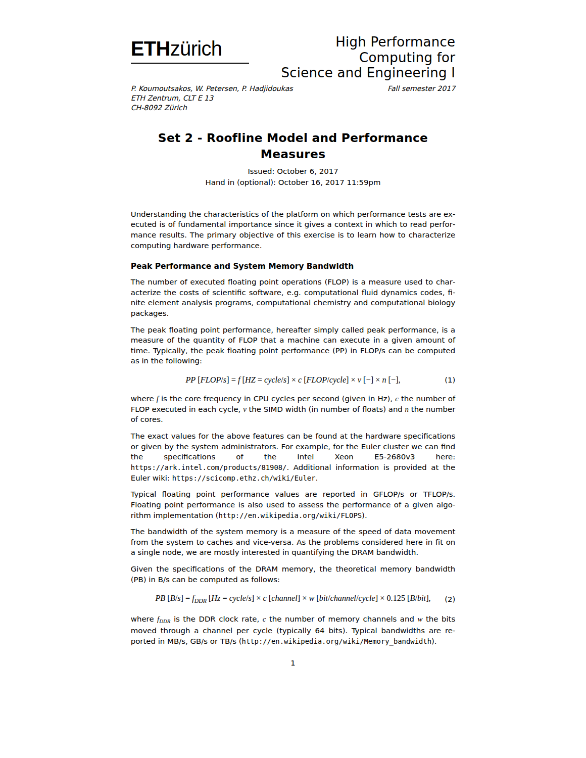ETH zürich
High Performance Computing for
Science and Engineering I
P. Koumoutsakos, W. Petersen, P. Hadjidoukas
ETH Zentrum, CLT E 13
CH-8092 Zürich
Fall semester 2017
Set 2 - Roofline Model and Performance Measures
Issued: October 6, 2017
Hand in (optional): October 16, 2017 11:59pm
Understanding the characteristics of the platform on which performance tests are executed is of fundamental importance since it gives a context in which to read performance results. The primary objective of this exercise is to learn how to characterize computing hardware performance.
Peak Performance and System Memory Bandwidth
The number of executed floating point operations (FLOP) is a measure used to characterize the costs of scientific software, e.g. computational fluid dynamics codes, finite element analysis programs, computational chemistry and computational biology packages.
The peak floating point performance, hereafter simply called peak performance, is a measure of the quantity of FLOP that a machine can execute in a given amount of time. Typically, the peak floating point performance (PP) in FLOP/s can be computed as in the following:
PP [FLOP/s] = f [HZ = cycle/s] × c [FLOP/cycle] × v [−] × n [−],
(1)
where f is the core frequency in CPU cycles per second (given in Hz), c the number of FLOP executed in each cycle, v the SIMD width (in number of floats) and n the number of cores.
The exact values for the above features can be found at the hardware specifications or given by the system administrators. For example, for the Euler cluster we can find the specifications of the Intel Xeon E5-2680v3 here: https://ark.intel.com/products/81908/. Additional information is provided at the Euler wiki: https://scicomp.ethz.ch/wiki/Euler.
Typical floating point performance values are reported in GFLOP/s or TFLOP/s. Floating point performance is also used to assess the performance of a given algorithm implementation (http://en.wikipedia.org/wiki/FLOPS).
The bandwidth of the system memory is a measure of the speed of data movement from the system to caches and vice-versa. As the problems considered here in fit on a single node, we are mostly interested in quantifying the DRAM bandwidth.
Given the specifications of the DRAM memory, the theoretical memory bandwidth (PB) in B/s can be computed as follows:
PB [B/s] = fDDR [Hz = cycle/s] × c [channel] × w [bit/channel/cycle] × 0.125 [B/bit],
(2)
where fDDR is the DDR clock rate, c the number of memory channels and w the bits moved through a channel per cycle (typically 64 bits). Typical bandwidths are reported in MB/s, GB/s or TB/s (http://en.wikipedia.org/wiki/Memory_bandwidth).
1